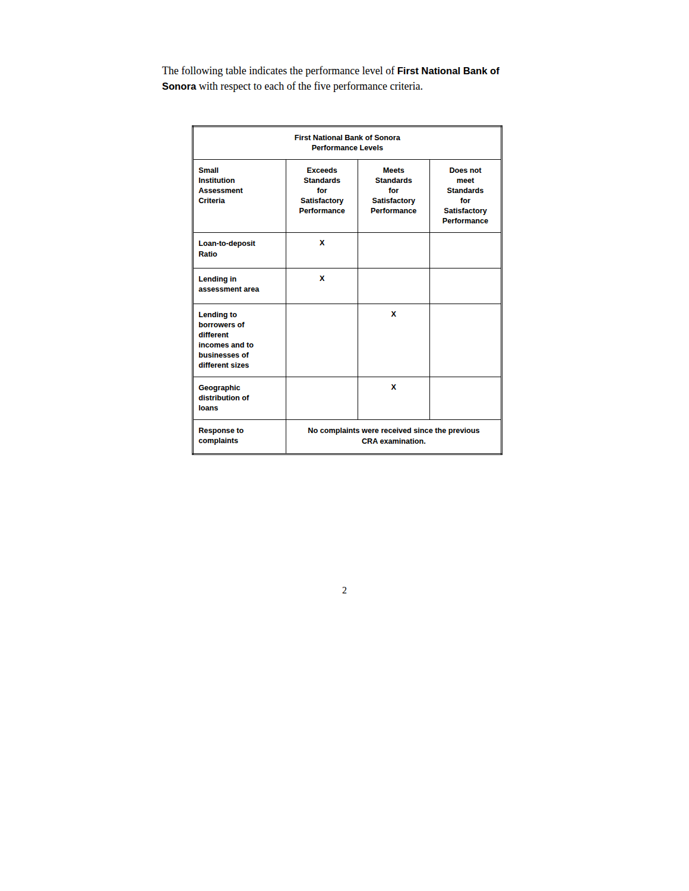The following table indicates the performance level of First National Bank of Sonora with respect to each of the five performance criteria.
| First National Bank of Sonora Performance Levels |
| Small Institution Assessment Criteria | Exceeds Standards for Satisfactory Performance | Meets Standards for Satisfactory Performance | Does not meet Standards for Satisfactory Performance |
| Loan-to-deposit Ratio | X | | |
| Lending in assessment area | X | | |
| Lending to borrowers of different incomes and to businesses of different sizes | | X | |
| Geographic distribution of loans | | X | |
| Response to complaints | No complaints were received since the previous CRA examination. |
2